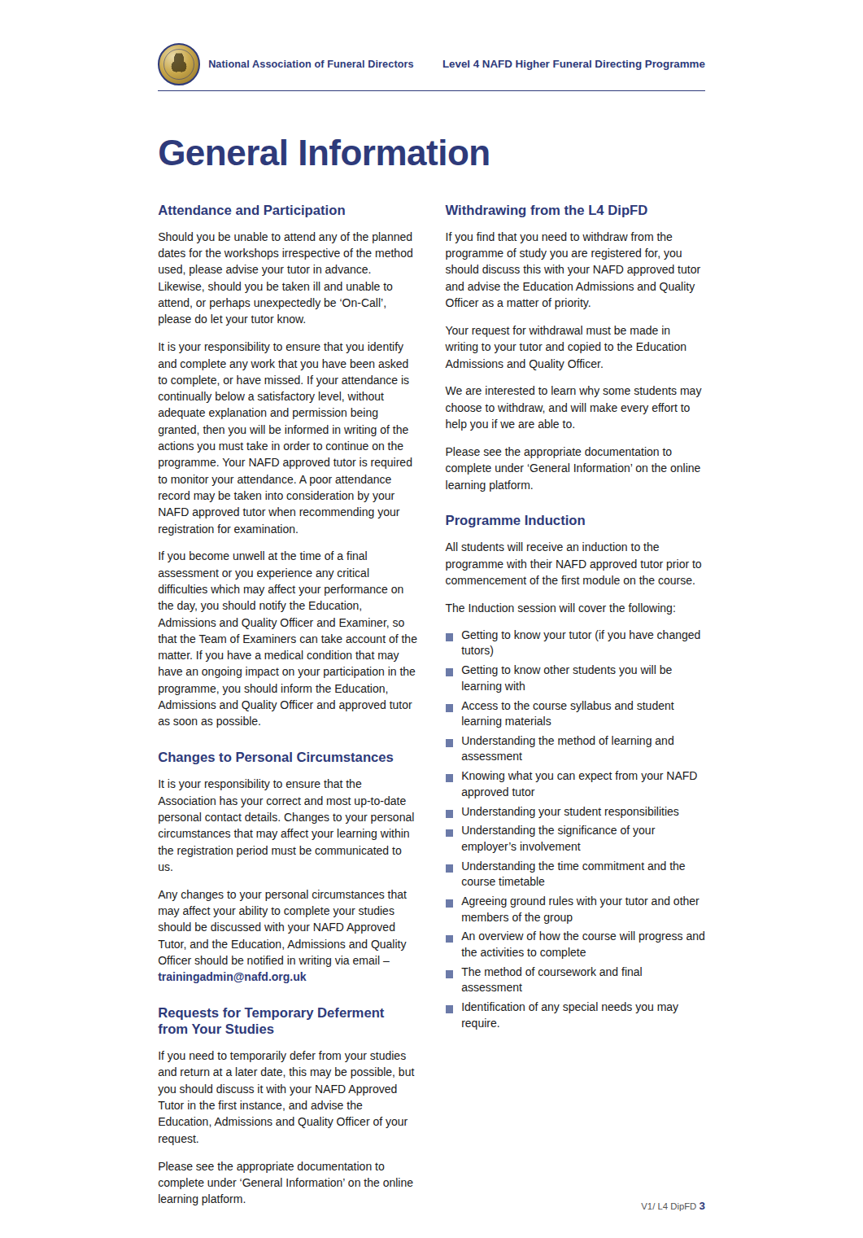National Association of Funeral Directors
Level 4 NAFD Higher Funeral Directing Programme
General Information
Attendance and Participation
Should you be unable to attend any of the planned dates for the workshops irrespective of the method used, please advise your tutor in advance. Likewise, should you be taken ill and unable to attend, or perhaps unexpectedly be ‘On-Call’, please do let your tutor know.
It is your responsibility to ensure that you identify and complete any work that you have been asked to complete, or have missed. If your attendance is continually below a satisfactory level, without adequate explanation and permission being granted, then you will be informed in writing of the actions you must take in order to continue on the programme. Your NAFD approved tutor is required to monitor your attendance. A poor attendance record may be taken into consideration by your NAFD approved tutor when recommending your registration for examination.
If you become unwell at the time of a final assessment or you experience any critical difficulties which may affect your performance on the day, you should notify the Education, Admissions and Quality Officer and Examiner, so that the Team of Examiners can take account of the matter. If you have a medical condition that may have an ongoing impact on your participation in the programme, you should inform the Education, Admissions and Quality Officer and approved tutor as soon as possible.
Changes to Personal Circumstances
It is your responsibility to ensure that the Association has your correct and most up-to-date personal contact details. Changes to your personal circumstances that may affect your learning within the registration period must be communicated to us.
Any changes to your personal circumstances that may affect your ability to complete your studies should be discussed with your NAFD Approved Tutor, and the Education, Admissions and Quality Officer should be notified in writing via email – trainingadmin@nafd.org.uk
Requests for Temporary Deferment from Your Studies
If you need to temporarily defer from your studies and return at a later date, this may be possible, but you should discuss it with your NAFD Approved Tutor in the first instance, and advise the Education, Admissions and Quality Officer of your request.
Please see the appropriate documentation to complete under ‘General Information’ on the online learning platform.
Withdrawing from the L4 DipFD
If you find that you need to withdraw from the programme of study you are registered for, you should discuss this with your NAFD approved tutor and advise the Education Admissions and Quality Officer as a matter of priority.
Your request for withdrawal must be made in writing to your tutor and copied to the Education Admissions and Quality Officer.
We are interested to learn why some students may choose to withdraw, and will make every effort to help you if we are able to.
Please see the appropriate documentation to complete under ‘General Information’ on the online learning platform.
Programme Induction
All students will receive an induction to the programme with their NAFD approved tutor prior to commencement of the first module on the course.
The Induction session will cover the following:
Getting to know your tutor (if you have changed tutors)
Getting to know other students you will be learning with
Access to the course syllabus and student learning materials
Understanding the method of learning and assessment
Knowing what you can expect from your NAFD approved tutor
Understanding your student responsibilities
Understanding the significance of your employer’s involvement
Understanding the time commitment and the course timetable
Agreeing ground rules with your tutor and other members of the group
An overview of how the course will progress and the activities to complete
The method of coursework and final assessment
Identification of any special needs you may require.
V1/ L4 DipFD 3